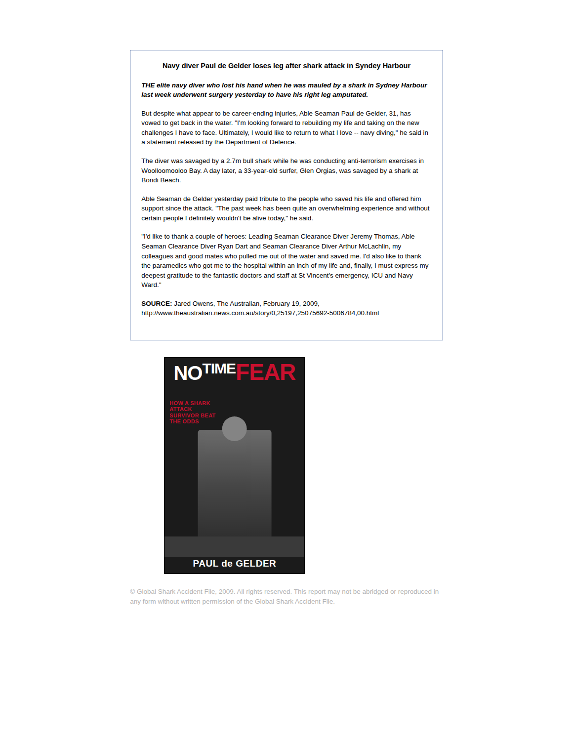Navy diver Paul de Gelder loses leg after shark attack in Syndey Harbour
THE elite navy diver who lost his hand when he was mauled by a shark in Sydney Harbour last week underwent surgery yesterday to have his right leg amputated.
But despite what appear to be career-ending injuries, Able Seaman Paul de Gelder, 31, has vowed to get back in the water. "I'm looking forward to rebuilding my life and taking on the new challenges I have to face. Ultimately, I would like to return to what I love -- navy diving," he said in a statement released by the Department of Defence.
The diver was savaged by a 2.7m bull shark while he was conducting anti-terrorism exercises in Woolloomooloo Bay. A day later, a 33-year-old surfer, Glen Orgias, was savaged by a shark at Bondi Beach.
Able Seaman de Gelder yesterday paid tribute to the people who saved his life and offered him support since the attack. "The past week has been quite an overwhelming experience and without certain people I definitely wouldn't be alive today," he said.
"I'd like to thank a couple of heroes: Leading Seaman Clearance Diver Jeremy Thomas, Able Seaman Clearance Diver Ryan Dart and Seaman Clearance Diver Arthur McLachlin, my colleagues and good mates who pulled me out of the water and saved me. I'd also like to thank the paramedics who got me to the hospital within an inch of my life and, finally, I must express my deepest gratitude to the fantastic doctors and staff at St Vincent's emergency, ICU and Navy Ward."
SOURCE: Jared Owens, The Australian, February 19, 2009,
http://www.theaustralian.news.com.au/story/0,25197,25075692-5006784,00.html
NO TIME FEAR
How a shark attack survivor beat the odds
PAUL de GELDER
© Global Shark Accident File, 2009. All rights reserved. This report may not be abridged or reproduced in any form without written permission of the Global Shark Accident File.